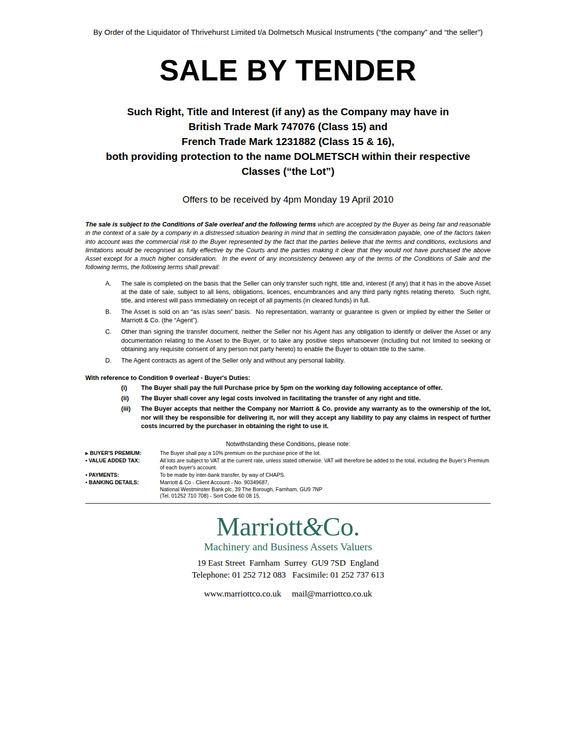By Order of the Liquidator of Thrivehurst Limited t/a Dolmetsch Musical Instruments (“the company” and “the seller”)
SALE BY TENDER
Such Right, Title and Interest (if any) as the Company may have in
British Trade Mark 747076 (Class 15) and
French Trade Mark 1231882 (Class 15 & 16),
both providing protection to the name DOLMETSCH within their respective Classes (“the Lot”)
Offers to be received by 4pm Monday 19 April 2010
The sale is subject to the Conditions of Sale overleaf and the following terms which are accepted by the Buyer as being fair and reasonable in the context of a sale by a company in a distressed situation bearing in mind that in settling the consideration payable, one of the factors taken into account was the commercial risk to the Buyer represented by the fact that the parties believe that the terms and conditions, exclusions and limitations would be recognised as fully effective by the Courts and the parties making it clear that they would not have purchased the above Asset except for a much higher consideration. In the event of any inconsistency between any of the terms of the Conditions of Sale and the following terms, the following terms shall prevail:
The sale is completed on the basis that the Seller can only transfer such right, title and, interest (if any) that it has in the above Asset at the date of sale, subject to all liens, obligations, licences, encumbrances and any third party rights relating thereto. Such right, title, and interest will pass immediately on receipt of all payments (in cleared funds) in full.
The Asset is sold on an “as is/as seen” basis. No representation, warranty or guarantee is given or implied by either the Seller or Marriott & Co. (the “Agent”).
Other than signing the transfer document, neither the Seller nor his Agent has any obligation to identify or deliver the Asset or any documentation relating to the Asset to the Buyer, or to take any positive steps whatsoever (including but not limited to seeking or obtaining any requisite consent of any person not party hereto) to enable the Buyer to obtain title to the same.
The Agent contracts as agent of the Seller only and without any personal liability.
With reference to Condition 9 overleaf - Buyer's Duties:
The Buyer shall pay the full Purchase price by 5pm on the working day following acceptance of offer.
The Buyer shall cover any legal costs involved in facilitating the transfer of any right and title.
The Buyer accepts that neither the Company nor Marriott & Co. provide any warranty as to the ownership of the lot, nor will they be responsible for delivering it, nor will they accept any liability to pay any claims in respect of further costs incurred by the purchaser in obtaining the right to use it.
Notwithstanding these Conditions, please note:
| BUYER'S PREMIUM: | The Buyer shall pay a 10% premium on the purchase price of the lot. |
| VALUE ADDED TAX: | All lots are subject to VAT at the current rate, unless stated otherwise. VAT will therefore be added to the total, including the Buyer’s Premium of each buyer's account. |
| PAYMENTS: | To be made by inter-bank transfer, by way of CHAPS. |
| BANKING DETAILS: | Marriott & Co - Client Account - No. 90349687, National Westminster Bank plc, 39 The Borough, Farnham, GU9 7NP (Tel. 01252 710 708) - Sort Code 60 08 15. |
Marriott&Co.
Machinery and Business Assets Valuers
19 East Street Farnham Surrey GU9 7SD England
Telephone: 01 252 712 083 Facsimile: 01 252 737 613
www.marriottco.co.uk mail@marriottco.co.uk